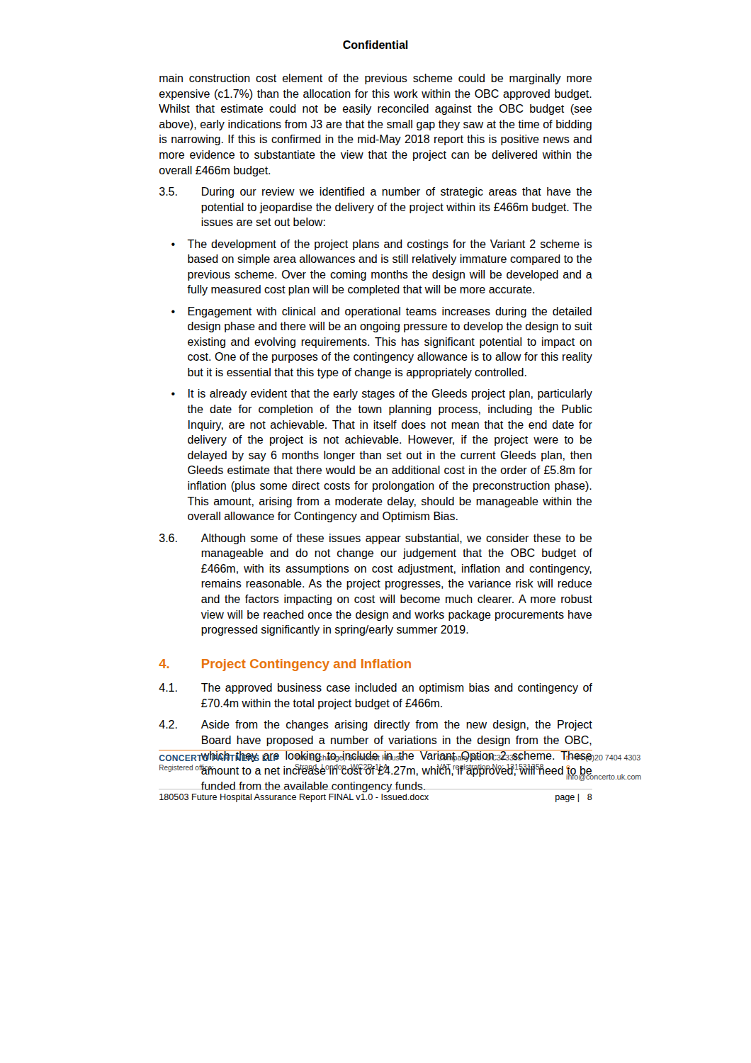Confidential
main construction cost element of the previous scheme could be marginally more expensive (c1.7%) than the allocation for this work within the OBC approved budget. Whilst that estimate could not be easily reconciled against the OBC budget (see above), early indications from J3 are that the small gap they saw at the time of bidding is narrowing. If this is confirmed in the mid-May 2018 report this is positive news and more evidence to substantiate the view that the project can be delivered within the overall £466m budget.
3.5.
During our review we identified a number of strategic areas that have the potential to jeopardise the delivery of the project within its £466m budget. The issues are set out below:
• The development of the project plans and costings for the Variant 2 scheme is based on simple area allowances and is still relatively immature compared to the previous scheme. Over the coming months the design will be developed and a fully measured cost plan will be completed that will be more accurate.
• Engagement with clinical and operational teams increases during the detailed design phase and there will be an ongoing pressure to develop the design to suit existing and evolving requirements. This has significant potential to impact on cost. One of the purposes of the contingency allowance is to allow for this reality but it is essential that this type of change is appropriately controlled.
• It is already evident that the early stages of the Gleeds project plan, particularly the date for completion of the town planning process, including the Public Inquiry, are not achievable. That in itself does not mean that the end date for delivery of the project is not achievable. However, if the project were to be delayed by say 6 months longer than set out in the current Gleeds plan, then Gleeds estimate that there would be an additional cost in the order of £5.8m for inflation (plus some direct costs for prolongation of the preconstruction phase). This amount, arising from a moderate delay, should be manageable within the overall allowance for Contingency and Optimism Bias.
3.6.
Although some of these issues appear substantial, we consider these to be manageable and do not change our judgement that the OBC budget of £466m, with its assumptions on cost adjustment, inflation and contingency, remains reasonable. As the project progresses, the variance risk will reduce and the factors impacting on cost will become much clearer. A more robust view will be reached once the design and works package procurements have progressed significantly in spring/early summer 2019.
4. Project Contingency and Inflation
4.1.
The approved business case included an optimism bias and contingency of £70.4m within the total project budget of £466m.
4.2.
Aside from the changes arising directly from the new design, the Project Board have proposed a number of variations in the design from the OBC, which they are looking to include in the Variant Option 2 scheme. These amount to a net increase in cost of £4.27m, which, if approved, will need to be funded from the available contingency funds.
CONCERTO PARTNERS LLP
Registered office:
The Exchange, Somerset House
Strand, London, WC2R 1LA
Company No. OC373355
VAT registration No: 131531358
t +44 (0)20 7404 4303
e info@concerto.uk.com
180503 Future Hospital Assurance Report FINAL v1.0 - Issued.docx
page | 8